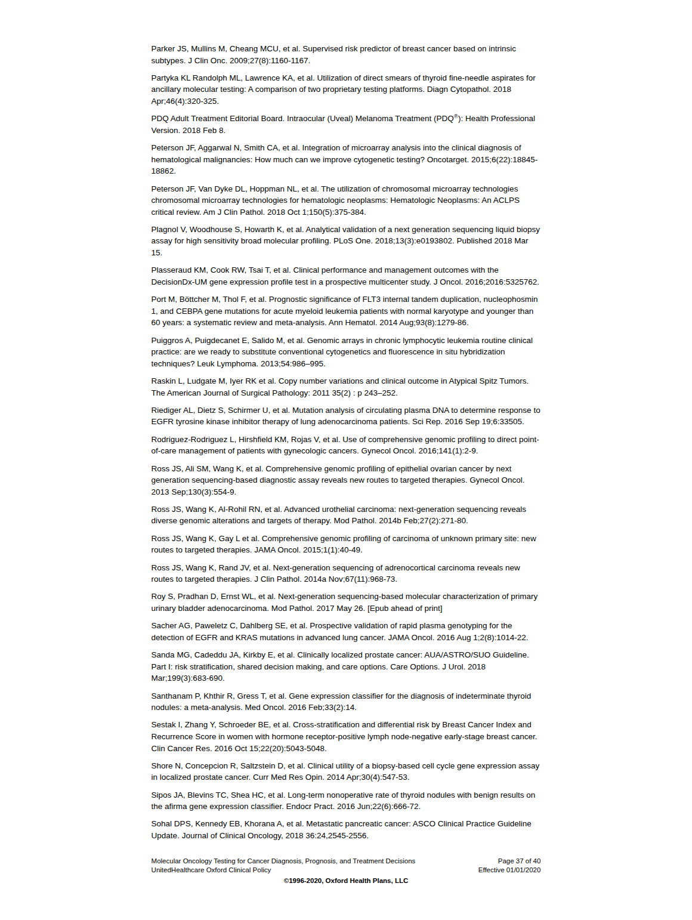Parker JS, Mullins M, Cheang MCU, et al. Supervised risk predictor of breast cancer based on intrinsic subtypes. J Clin Onc. 2009;27(8):1160-1167.
Partyka KL Randolph ML, Lawrence KA, et al. Utilization of direct smears of thyroid fine-needle aspirates for ancillary molecular testing: A comparison of two proprietary testing platforms. Diagn Cytopathol. 2018 Apr;46(4):320-325.
PDQ Adult Treatment Editorial Board. Intraocular (Uveal) Melanoma Treatment (PDQ®): Health Professional Version. 2018 Feb 8.
Peterson JF, Aggarwal N, Smith CA, et al. Integration of microarray analysis into the clinical diagnosis of hematological malignancies: How much can we improve cytogenetic testing? Oncotarget. 2015;6(22):18845-18862.
Peterson JF, Van Dyke DL, Hoppman NL, et al. The utilization of chromosomal microarray technologies chromosomal microarray technologies for hematologic neoplasms: Hematologic Neoplasms: An ACLPS critical review. Am J Clin Pathol. 2018 Oct 1;150(5):375-384.
Plagnol V, Woodhouse S, Howarth K, et al. Analytical validation of a next generation sequencing liquid biopsy assay for high sensitivity broad molecular profiling. PLoS One. 2018;13(3):e0193802. Published 2018 Mar 15.
Plasseraud KM, Cook RW, Tsai T, et al. Clinical performance and management outcomes with the DecisionDx-UM gene expression profile test in a prospective multicenter study. J Oncol. 2016;2016:5325762.
Port M, Böttcher M, Thol F, et al. Prognostic significance of FLT3 internal tandem duplication, nucleophosmin 1, and CEBPA gene mutations for acute myeloid leukemia patients with normal karyotype and younger than 60 years: a systematic review and meta-analysis. Ann Hematol. 2014 Aug;93(8):1279-86.
Puiggros A, Puigdecanet E, Salido M, et al. Genomic arrays in chronic lymphocytic leukemia routine clinical practice: are we ready to substitute conventional cytogenetics and fluorescence in situ hybridization techniques? Leuk Lymphoma. 2013;54:986–995.
Raskin L, Ludgate M, Iyer RK et al. Copy number variations and clinical outcome in Atypical Spitz Tumors. The American Journal of Surgical Pathology: 2011 35(2) : p 243–252.
Riediger AL, Dietz S, Schirmer U, et al. Mutation analysis of circulating plasma DNA to determine response to EGFR tyrosine kinase inhibitor therapy of lung adenocarcinoma patients. Sci Rep. 2016 Sep 19;6:33505.
Rodriguez-Rodriguez L, Hirshfield KM, Rojas V, et al. Use of comprehensive genomic profiling to direct point-of-care management of patients with gynecologic cancers. Gynecol Oncol. 2016;141(1):2-9.
Ross JS, Ali SM, Wang K, et al. Comprehensive genomic profiling of epithelial ovarian cancer by next generation sequencing-based diagnostic assay reveals new routes to targeted therapies. Gynecol Oncol. 2013 Sep;130(3):554-9.
Ross JS, Wang K, Al-Rohil RN, et al. Advanced urothelial carcinoma: next-generation sequencing reveals diverse genomic alterations and targets of therapy. Mod Pathol. 2014b Feb;27(2):271-80.
Ross JS, Wang K, Gay L et al. Comprehensive genomic profiling of carcinoma of unknown primary site: new routes to targeted therapies. JAMA Oncol. 2015;1(1):40-49.
Ross JS, Wang K, Rand JV, et al. Next-generation sequencing of adrenocortical carcinoma reveals new routes to targeted therapies. J Clin Pathol. 2014a Nov;67(11):968-73.
Roy S, Pradhan D, Ernst WL, et al. Next-generation sequencing-based molecular characterization of primary urinary bladder adenocarcinoma. Mod Pathol. 2017 May 26. [Epub ahead of print]
Sacher AG, Paweletz C, Dahlberg SE, et al. Prospective validation of rapid plasma genotyping for the detection of EGFR and KRAS mutations in advanced lung cancer. JAMA Oncol. 2016 Aug 1;2(8):1014-22.
Sanda MG, Cadeddu JA, Kirkby E, et al. Clinically localized prostate cancer: AUA/ASTRO/SUO Guideline. Part I: risk stratification, shared decision making, and care options. Care Options. J Urol. 2018 Mar;199(3):683-690.
Santhanam P, Khthir R, Gress T, et al. Gene expression classifier for the diagnosis of indeterminate thyroid nodules: a meta-analysis. Med Oncol. 2016 Feb;33(2):14.
Sestak I, Zhang Y, Schroeder BE, et al. Cross-stratification and differential risk by Breast Cancer Index and Recurrence Score in women with hormone receptor-positive lymph node-negative early-stage breast cancer. Clin Cancer Res. 2016 Oct 15;22(20):5043-5048.
Shore N, Concepcion R, Saltzstein D, et al. Clinical utility of a biopsy-based cell cycle gene expression assay in localized prostate cancer. Curr Med Res Opin. 2014 Apr;30(4):547-53.
Sipos JA, Blevins TC, Shea HC, et al. Long-term nonoperative rate of thyroid nodules with benign results on the afirma gene expression classifier. Endocr Pract. 2016 Jun;22(6):666-72.
Sohal DPS, Kennedy EB, Khorana A, et al. Metastatic pancreatic cancer: ASCO Clinical Practice Guideline Update. Journal of Clinical Oncology, 2018 36:24,2545-2556.
Molecular Oncology Testing for Cancer Diagnosis, Prognosis, and Treatment Decisions
UnitedHealthcare Oxford Clinical Policy
Page 37 of 40
Effective 01/01/2020
©1996-2020, Oxford Health Plans, LLC